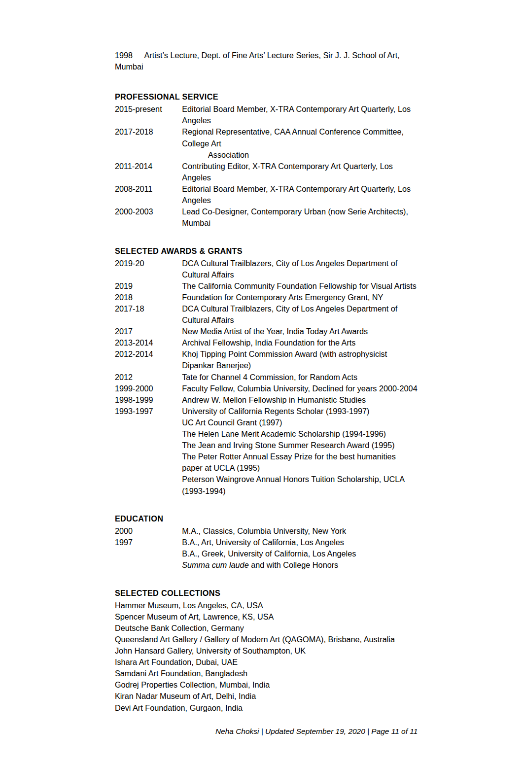1998 Artist’s Lecture, Dept. of Fine Arts’ Lecture Series, Sir J. J. School of Art, Mumbai
Professional Service
| 2015-present | Editorial Board Member, X-TRA Contemporary Art Quarterly, Los Angeles |
| 2017-2018 | Regional Representative, CAA Annual Conference Committee, College Art Association |
| 2011-2014 | Contributing Editor, X-TRA Contemporary Art Quarterly, Los Angeles |
| 2008-2011 | Editorial Board Member, X-TRA Contemporary Art Quarterly, Los Angeles |
| 2000-2003 | Lead Co-Designer, Contemporary Urban (now Serie Architects), Mumbai |
Selected Awards & Grants
| 2019-20 | DCA Cultural Trailblazers, City of Los Angeles Department of Cultural Affairs |
| 2019 | The California Community Foundation Fellowship for Visual Artists |
| 2018 | Foundation for Contemporary Arts Emergency Grant, NY |
| 2017-18 | DCA Cultural Trailblazers, City of Los Angeles Department of Cultural Affairs |
| 2017 | New Media Artist of the Year, India Today Art Awards |
| 2013-2014 | Archival Fellowship, India Foundation for the Arts |
| 2012-2014 | Khoj Tipping Point Commission Award (with astrophysicist Dipankar Banerjee) |
| 2012 | Tate for Channel 4 Commission, for Random Acts |
| 1999-2000 | Faculty Fellow, Columbia University, Declined for years 2000-2004 |
| 1998-1999 | Andrew W. Mellon Fellowship in Humanistic Studies |
| 1993-1997 | University of California Regents Scholar (1993-1997) UC Art Council Grant (1997) The Helen Lane Merit Academic Scholarship (1994-1996) The Jean and Irving Stone Summer Research Award (1995) The Peter Rotter Annual Essay Prize for the best humanities paper at UCLA (1995) Peterson Waingrove Annual Honors Tuition Scholarship, UCLA (1993-1994) |
Education
| 2000 | M.A., Classics, Columbia University, New York |
| 1997 | B.A., Art, University of California, Los Angeles B.A., Greek, University of California, Los Angeles Summa cum laude and with College Honors |
Selected Collections
Hammer Museum, Los Angeles, CA, USA
Spencer Museum of Art, Lawrence, KS, USA
Deutsche Bank Collection, Germany
Queensland Art Gallery / Gallery of Modern Art (QAGOMA), Brisbane, Australia
John Hansard Gallery, University of Southampton, UK
Ishara Art Foundation, Dubai, UAE
Samdani Art Foundation, Bangladesh
Godrej Properties Collection, Mumbai, India
Kiran Nadar Museum of Art, Delhi, India
Devi Art Foundation, Gurgaon, India
Neha Choksi | Updated September 19, 2020 | Page 11 of 11